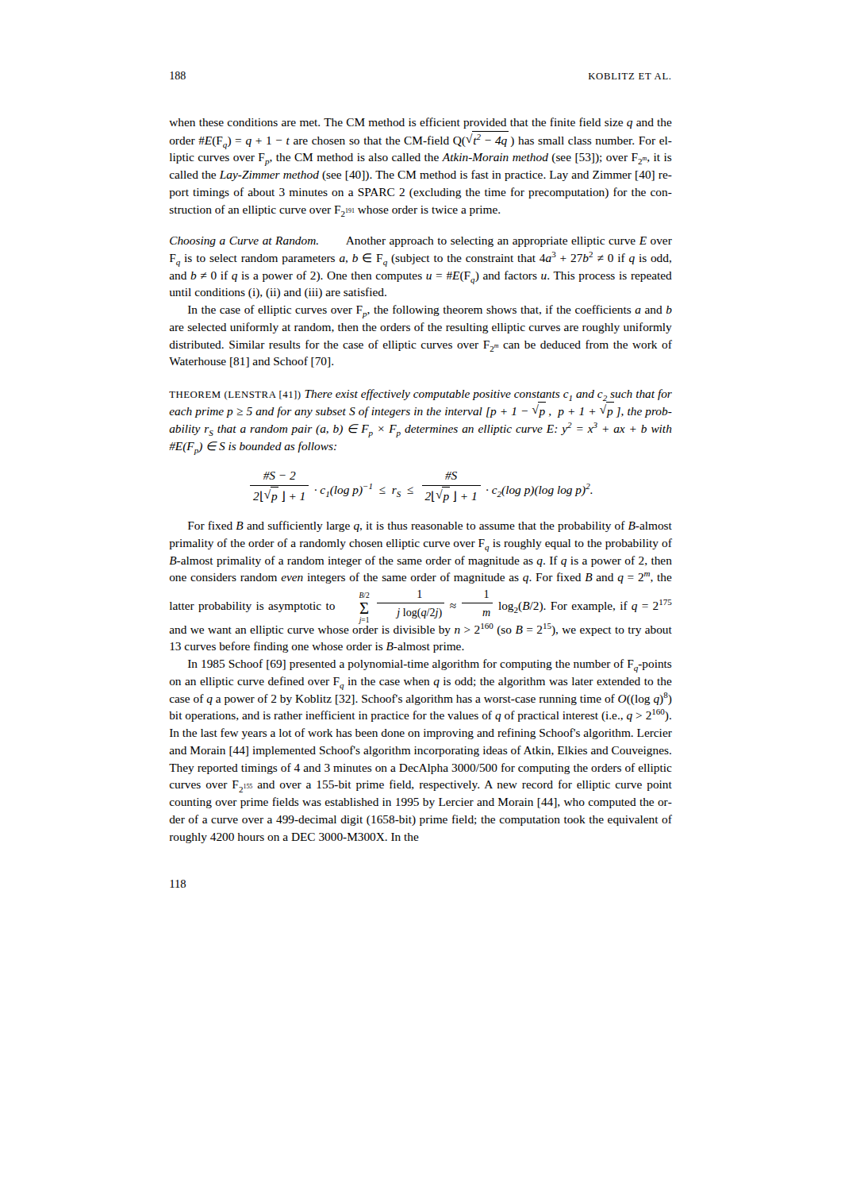188 Koblitz et al.
when these conditions are met. The CM method is efficient provided that the finite field size q and the order #E(Fq) = q + 1 − t are chosen so that the CM-field Q(t2 − 4q) has small class number. For elliptic curves over Fp, the CM method is also called the Atkin-Morain method (see [53]); over F2m, it is called the Lay-Zimmer method (see [40]). The CM method is fast in practice. Lay and Zimmer [40] report timings of about 3 minutes on a SPARC 2 (excluding the time for precomputation) for the construction of an elliptic curve over F2191 whose order is twice a prime.
Choosing a Curve at Random. Another approach to selecting an appropriate elliptic curve E over Fq is to select random parameters a, b ∈ Fq (subject to the constraint that 4a3 + 27b2 ≠ 0 if q is odd, and b ≠ 0 if q is a power of 2). One then computes u = #E(Fq) and factors u. This process is repeated until conditions (i), (ii) and (iii) are satisfied.
In the case of elliptic curves over Fp, the following theorem shows that, if the coefficients a and b are selected uniformly at random, then the orders of the resulting elliptic curves are roughly uniformly distributed. Similar results for the case of elliptic curves over F2m can be deduced from the work of Waterhouse [81] and Schoof [70].
Theorem (Lenstra [41]) There exist effectively computable positive constants c1 and c2 such that for each prime p ≥ 5 and for any subset S of integers in the interval [p + 1 − p, p + 1 + p], the probability rS that a random pair (a, b) ∈ Fp × Fp determines an elliptic curve E: y2 = x3 + ax + b with #E(Fp) ∈ S is bounded as follows:
#S − 2 2⌊p⌋ + 1 · c1(log p)−1 ≤ rS ≤ #S 2⌊p⌋ + 1 · c2(log p)(log log p)2.
For fixed B and sufficiently large q, it is thus reasonable to assume that the probability of B-almost primality of the order of a randomly chosen elliptic curve over Fq is roughly equal to the probability of B-almost primality of a random integer of the same order of magnitude as q. If q is a power of 2, then one considers random even integers of the same order of magnitude as q. For fixed B and q = 2m, the latter probability is asymptotic to ΣB/2 j=1 1 j log(q/2j) ≈ 1 m log2(B/2). For example, if q = 2175 and we want an elliptic curve whose order is divisible by n > 2160 (so B = 215), we expect to try about 13 curves before finding one whose order is B-almost prime.
In 1985 Schoof [69] presented a polynomial-time algorithm for computing the number of Fq-points on an elliptic curve defined over Fq in the case when q is odd; the algorithm was later extended to the case of q a power of 2 by Koblitz [32]. Schoof's algorithm has a worst-case running time of O((log q)8) bit operations, and is rather inefficient in practice for the values of q of practical interest (i.e., q > 2160). In the last few years a lot of work has been done on improving and refining Schoof's algorithm. Lercier and Morain [44] implemented Schoof's algorithm incorporating ideas of Atkin, Elkies and Couveignes. They reported timings of 4 and 3 minutes on a DecAlpha 3000/500 for computing the orders of elliptic curves over F2155 and over a 155-bit prime field, respectively. A new record for elliptic curve point counting over prime fields was established in 1995 by Lercier and Morain [44], who computed the order of a curve over a 499-decimal digit (1658-bit) prime field; the computation took the equivalent of roughly 4200 hours on a DEC 3000-M300X. In the
118